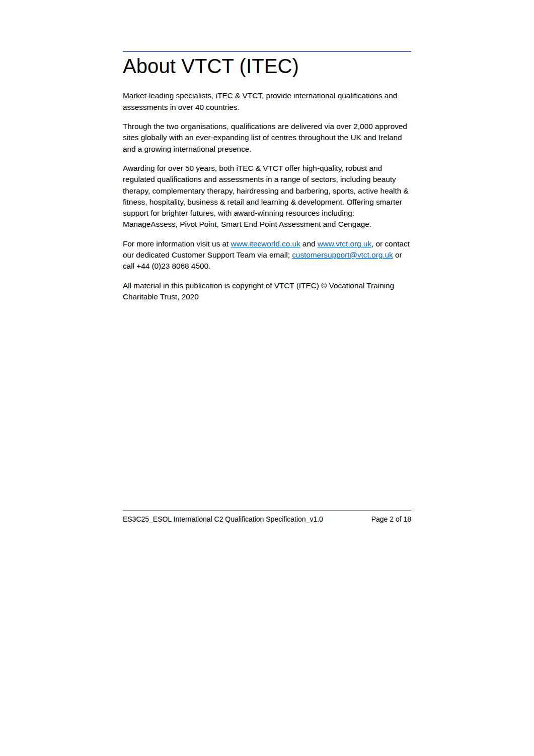About VTCT (ITEC)
Market-leading specialists, iTEC & VTCT, provide international qualifications and assessments in over 40 countries.
Through the two organisations, qualifications are delivered via over 2,000 approved sites globally with an ever-expanding list of centres throughout the UK and Ireland and a growing international presence.
Awarding for over 50 years, both iTEC & VTCT offer high-quality, robust and regulated qualifications and assessments in a range of sectors, including beauty therapy, complementary therapy, hairdressing and barbering, sports, active health & fitness, hospitality, business & retail and learning & development. Offering smarter support for brighter futures, with award-winning resources including: ManageAssess, Pivot Point, Smart End Point Assessment and Cengage.
For more information visit us at www.itecworld.co.uk and www.vtct.org.uk, or contact our dedicated Customer Support Team via email; customersupport@vtct.org.uk or call +44 (0)23 8068 4500.
All material in this publication is copyright of VTCT (ITEC) © Vocational Training Charitable Trust, 2020
ES3C25_ESOL International C2 Qualification Specification_v1.0
Page 2 of 18